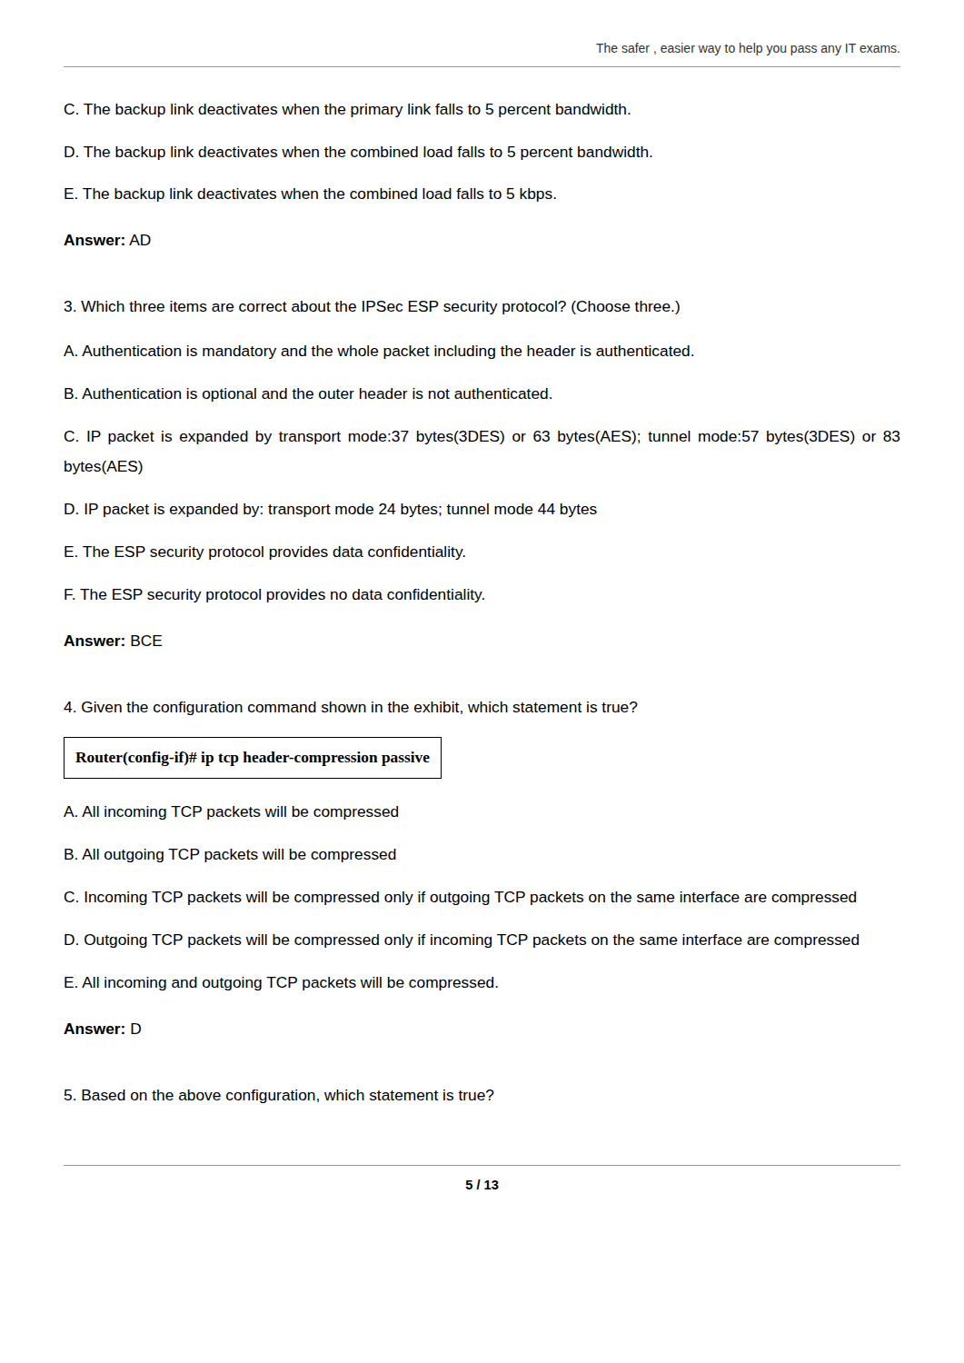The safer , easier way to help you pass any IT exams.
C. The backup link deactivates when the primary link falls to 5 percent bandwidth.
D. The backup link deactivates when the combined load falls to 5 percent bandwidth.
E. The backup link deactivates when the combined load falls to 5 kbps.
Answer: AD
3. Which three items are correct about the IPSec ESP security protocol? (Choose three.)
A. Authentication is mandatory and the whole packet including the header is authenticated.
B. Authentication is optional and the outer header is not authenticated.
C. IP packet is expanded by transport mode:37 bytes(3DES) or 63 bytes(AES); tunnel mode:57 bytes(3DES) or 83 bytes(AES)
D. IP packet is expanded by: transport mode 24 bytes; tunnel mode 44 bytes
E. The ESP security protocol provides data confidentiality.
F. The ESP security protocol provides no data confidentiality.
Answer: BCE
4. Given the configuration command shown in the exhibit, which statement is true?
Router(config-if)# ip tcp header-compression passive
A. All incoming TCP packets will be compressed
B. All outgoing TCP packets will be compressed
C. Incoming TCP packets will be compressed only if outgoing TCP packets on the same interface are compressed
D. Outgoing TCP packets will be compressed only if incoming TCP packets on the same interface are compressed
E. All incoming and outgoing TCP packets will be compressed.
Answer: D
5. Based on the above configuration, which statement is true?
5 / 13